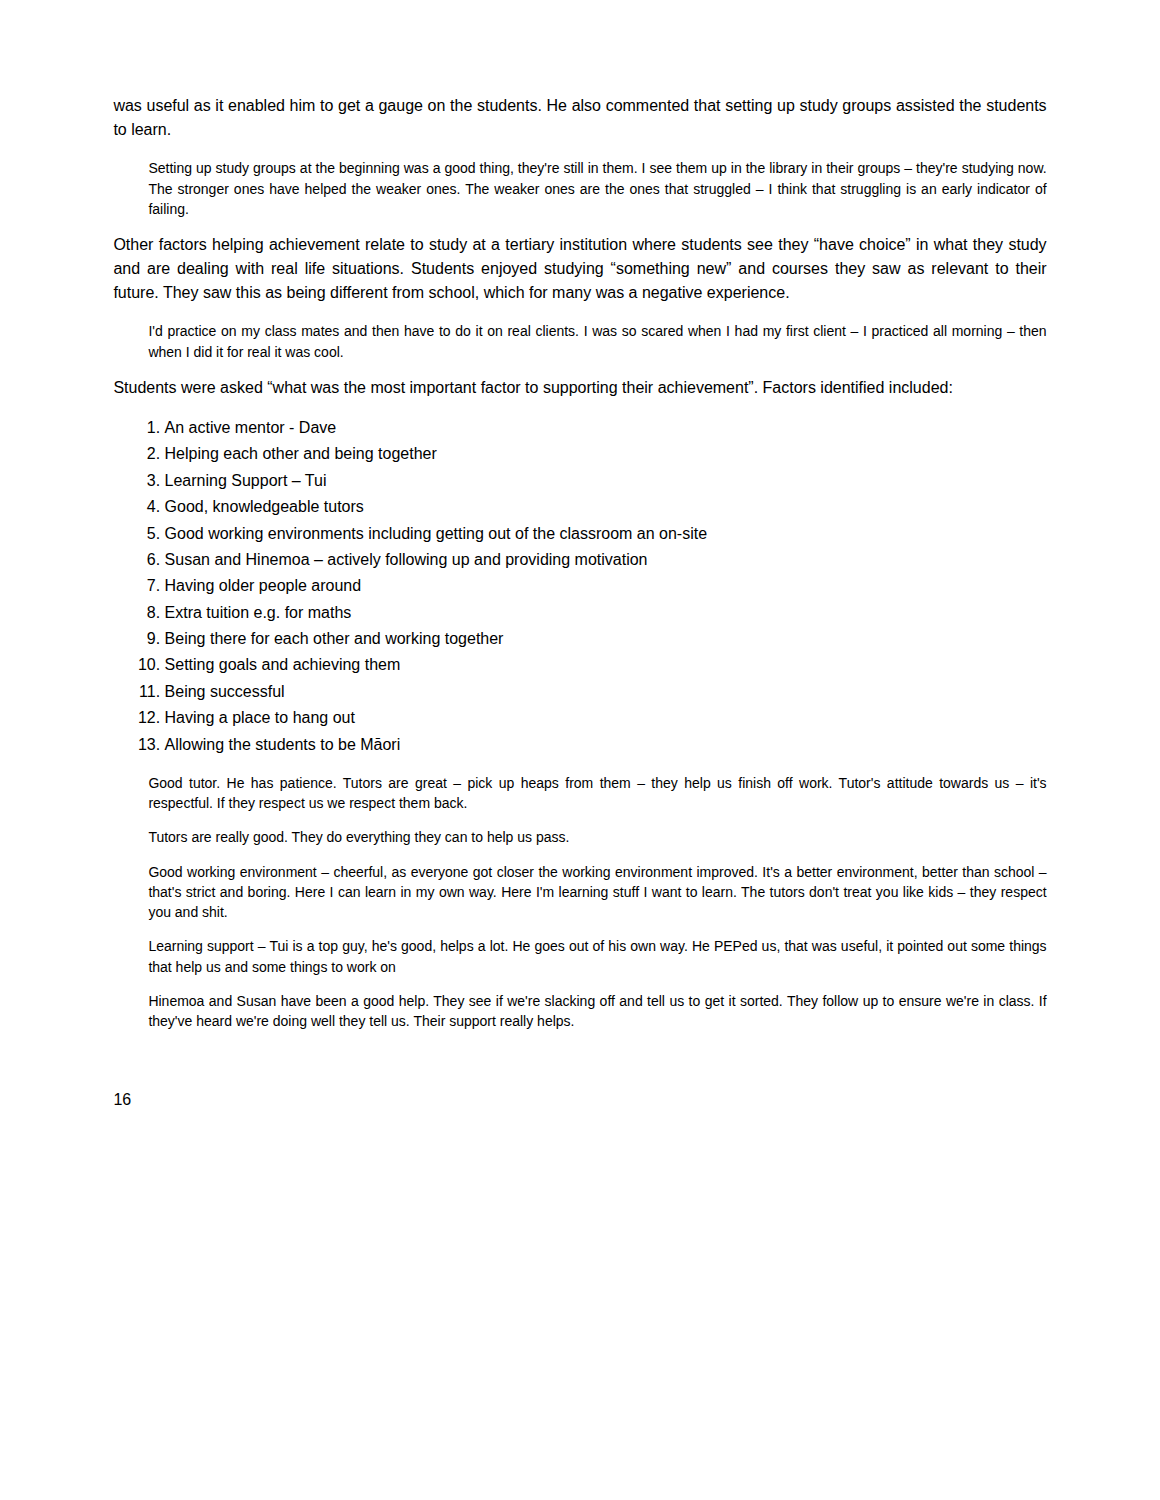was useful as it enabled him to get a gauge on the students. He also commented that setting up study groups assisted the students to learn.
Setting up study groups at the beginning was a good thing, they're still in them. I see them up in the library in their groups – they're studying now. The stronger ones have helped the weaker ones. The weaker ones are the ones that struggled – I think that struggling is an early indicator of failing.
Other factors helping achievement relate to study at a tertiary institution where students see they “have choice” in what they study and are dealing with real life situations. Students enjoyed studying “something new” and courses they saw as relevant to their future. They saw this as being different from school, which for many was a negative experience.
I'd practice on my class mates and then have to do it on real clients. I was so scared when I had my first client – I practiced all morning – then when I did it for real it was cool.
Students were asked “what was the most important factor to supporting their achievement”. Factors identified included:
An active mentor - Dave
Helping each other and being together
Learning Support – Tui
Good, knowledgeable tutors
Good working environments including getting out of the classroom an on-site
Susan and Hinemoa – actively following up and providing motivation
Having older people around
Extra tuition e.g. for maths
Being there for each other and working together
Setting goals and achieving them
Being successful
Having a place to hang out
Allowing the students to be Māori
Good tutor. He has patience. Tutors are great – pick up heaps from them – they help us finish off work. Tutor's attitude towards us – it's respectful. If they respect us we respect them back.
Tutors are really good. They do everything they can to help us pass.
Good working environment – cheerful, as everyone got closer the working environment improved. It's a better environment, better than school – that's strict and boring. Here I can learn in my own way. Here I'm learning stuff I want to learn. The tutors don't treat you like kids – they respect you and shit.
Learning support – Tui is a top guy, he's good, helps a lot. He goes out of his own way. He PEPed us, that was useful, it pointed out some things that help us and some things to work on
Hinemoa and Susan have been a good help. They see if we're slacking off and tell us to get it sorted. They follow up to ensure we're in class. If they've heard we're doing well they tell us. Their support really helps.
16